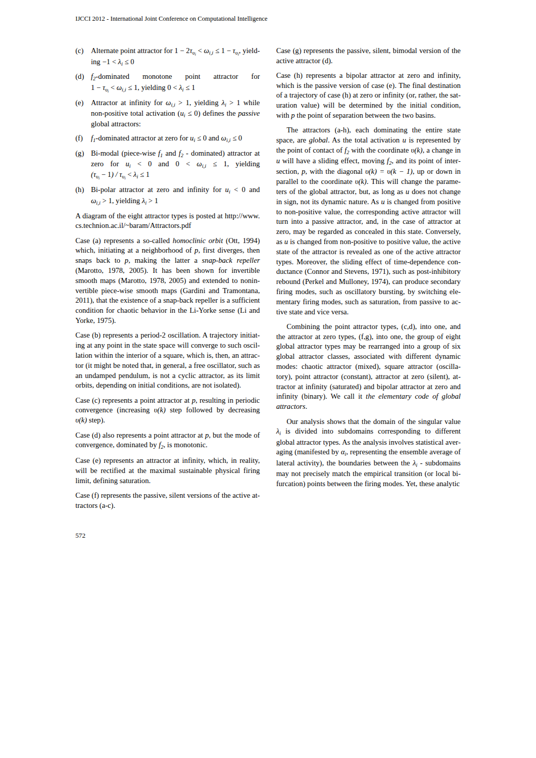IJCCI 2012 - International Joint Conference on Computational Intelligence
(c) Alternate point attractor for 1 − 2τυi < ωi,i ≤ 1 − τυi, yielding −1 < λi ≤ 0
(d) f2-dominated monotone point attractor for 1 − τυi < ωi,i ≤ 1, yielding 0 < λi ≤ 1
(e) Attractor at infinity for ωi,i > 1, yielding λi > 1 while non-positive total activation (ui ≤ 0) defines the passive global attractors:
(f) f1-dominated attractor at zero for ui ≤ 0 and ωi,i ≤ 0
(g) Bi-modal (piece-wise f1 and f2 - dominated) attractor at zero for ui < 0 and 0 < ωi,i ≤ 1, yielding (τυi − 1) / τυi < λi ≤ 1
(h) Bi-polar attractor at zero and infinity for ui < 0 and ωi,i > 1, yielding λi > 1
A diagram of the eight attractor types is posted at http://www.cs.technion.ac.il/~baram/Attractors.pdf
Case (a) represents a so-called homoclinic orbit (Ott, 1994) which, initiating at a neighborhood of p, first diverges, then snaps back to p, making the latter a snap-back repeller (Marotto, 1978, 2005). It has been shown for invertible smooth maps (Marotto, 1978, 2005) and extended to noninvertible piece-wise smooth maps (Gardini and Tramontana, 2011), that the existence of a snap-back repeller is a sufficient condition for chaotic behavior in the Li-Yorke sense (Li and Yorke, 1975).
Case (b) represents a period-2 oscillation. A trajectory initiating at any point in the state space will converge to such oscillation within the interior of a square, which is, then, an attractor (it might be noted that, in general, a free oscillator, such as an undamped pendulum, is not a cyclic attractor, as its limit orbits, depending on initial conditions, are not isolated).
Case (c) represents a point attractor at p, resulting in periodic convergence (increasing υ(k) step followed by decreasing υ(k) step).
Case (d) also represents a point attractor at p, but the mode of convergence, dominated by f2, is monotonic.
Case (e) represents an attractor at infinity, which, in reality, will be rectified at the maximal sustainable physical firing limit, defining saturation.
Case (f) represents the passive, silent versions of the active attractors (a-c).
Case (g) represents the passive, silent, bimodal version of the active attractor (d).
Case (h) represents a bipolar attractor at zero and infinity, which is the passive version of case (e). The final destination of a trajectory of case (h) at zero or infinity (or, rather, the saturation value) will be determined by the initial condition, with p the point of separation between the two basins.
The attractors (a-h), each dominating the entire state space, are global. As the total activation u is represented by the point of contact of f2 with the coordinate υ(k), a change in u will have a sliding effect, moving f2, and its point of intersection, p, with the diagonal υ(k) = υ(k − 1), up or down in parallel to the coordinate υ(k). This will change the parameters of the global attractor, but, as long as u does not change in sign, not its dynamic nature. As u is changed from positive to non-positive value, the corresponding active attractor will turn into a passive attractor, and, in the case of attractor at zero, may be regarded as concealed in this state. Conversely, as u is changed from non-positive to positive value, the active state of the attractor is revealed as one of the active attractor types. Moreover, the sliding effect of time-dependence conductance (Connor and Stevens, 1971), such as post-inhibitory rebound (Perkel and Mulloney, 1974), can produce secondary firing modes, such as oscillatory bursting, by switching elementary firing modes, such as saturation, from passive to active state and vice versa.
Combining the point attractor types, (c,d), into one, and the attractor at zero types, (f,g), into one, the group of eight global attractor types may be rearranged into a group of six global attractor classes, associated with different dynamic modes: chaotic attractor (mixed), square attractor (oscillatory), point attractor (constant), attractor at zero (silent), attractor at infinity (saturated) and bipolar attractor at zero and infinity (binary). We call it the elementary code of global attractors.
Our analysis shows that the domain of the singular value λi is divided into subdomains corresponding to different global attractor types. As the analysis involves statistical averaging (manifested by αi, representing the ensemble average of lateral activity), the boundaries between the λi - subdomains may not precisely match the empirical transition (or local bifurcation) points between the firing modes. Yet, these analytic
572